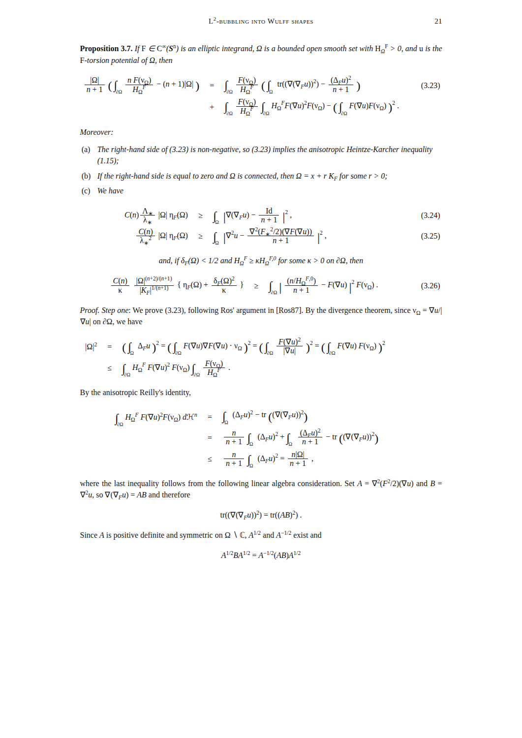L2-bubbling into Wulff shapes 21
Proposition 3.7. If F ∈ C∞(Sn) is an elliptic integrand, Ω is a bounded open smooth set with HΩF > 0, and u is the F-torsion potential of Ω, then
| /Ω/ n + 1 ( ∫ ∂Ω n F (ν Ω ) H Ω F − ( n + 1)/Ω/ ) | = | ∫ ∂Ω F (ν Ω ) H Ω F ( ∫ Ω tr((∇(∇ F u )) 2 ) − (Δ F u ) 2 n + 1 ) | (3.23) |
| | + | ∫ ∂Ω F (ν Ω ) H Ω F ∫ ∂Ω H Ω F F (∇ u ) 2 F (ν Ω ) − ( ∫ ∂Ω F (∇ u ) F (ν Ω ) ) 2 . | |
Moreover:
(a) The right-hand side of (3.23) is non-negative, so (3.23) implies the anisotropic Heintze-Karcher inequality (1.15);
(b) If the right-hand side is equal to zero and Ω is connected, then Ω = x + r KF for some r > 0;
(c) We have
| C ( n ) Λ ∗ λ ∗ /Ω/ η F (Ω) | ≥ | ∫ Ω / ∇(∇ F u ) − Id n + 1 / 2 , | (3.24) |
| C ( n ) λ ∗ 2 /Ω/ η F (Ω) | ≥ | ∫ Ω / ∇ 2 u − ∇ 2 ( F ∗ 2 /2)(∇ F (∇ u )) n + 1 / 2 , | (3.25) |
and, if δF(Ω) < 1/2 and HΩF ≥ κHΩF,0 for some κ > 0 on ∂Ω, then
| C ( n ) κ /Ω/ ( n +2)/( n +1) / K F / 1/( n +1) { η F (Ω) + δ F (Ω) 2 κ } | ≥ | ∫ ∂Ω / ( n / H Ω F ,0 ) n + 1 − F (∇ u ) / 2 F (ν Ω ) . | (3.26) |
Proof. Step one: We prove (3.23), following Ros' argument in [Ros87]. By the divergence theorem, since νΩ = ∇u/|∇u| on ∂Ω, we have
| /Ω/ 2 | = | ( ∫ Ω Δ F u ) 2 = ( ∫ ∂Ω F (∇ u )∇ F (∇ u ) · ν Ω ) 2 = ( ∫ ∂Ω F (∇ u ) 2 /∇ u / ) 2 = ( ∫ ∂Ω F (∇ u ) F (ν Ω ) ) 2 |
| | ≤ | ∫ ∂Ω H Ω F F (∇ u ) 2 F (ν Ω ) ∫ ∂Ω F (ν Ω ) H Ω F . |
By the anisotropic Reilly's identity,
| ∫ ∂Ω H Ω F F (∇ u ) 2 F (ν Ω ) d ℋ n | = | ∫ Ω (Δ F u ) 2 − tr ( (∇(∇ F u )) 2 ) |
| | = | n n + 1 ∫ Ω (Δ F u ) 2 + ∫ Ω (Δ F u ) 2 n + 1 − tr ( (∇(∇ F u )) 2 ) |
| | ≤ | n n + 1 ∫ Ω (Δ F u ) 2 = n /Ω/ n + 1 , |
where the last inequality follows from the following linear algebra consideration. Set A = ∇2(F2/2)(∇u) and B = ∇2u, so ∇(∇Fu) = AB and therefore
tr((∇(∇Fu))2) = tr((AB)2) .
Since A is positive definite and symmetric on Ω ∖ ℂ, A1/2 and A−1/2 exist and
A1/2BA1/2 = A−1/2(AB)A1/2